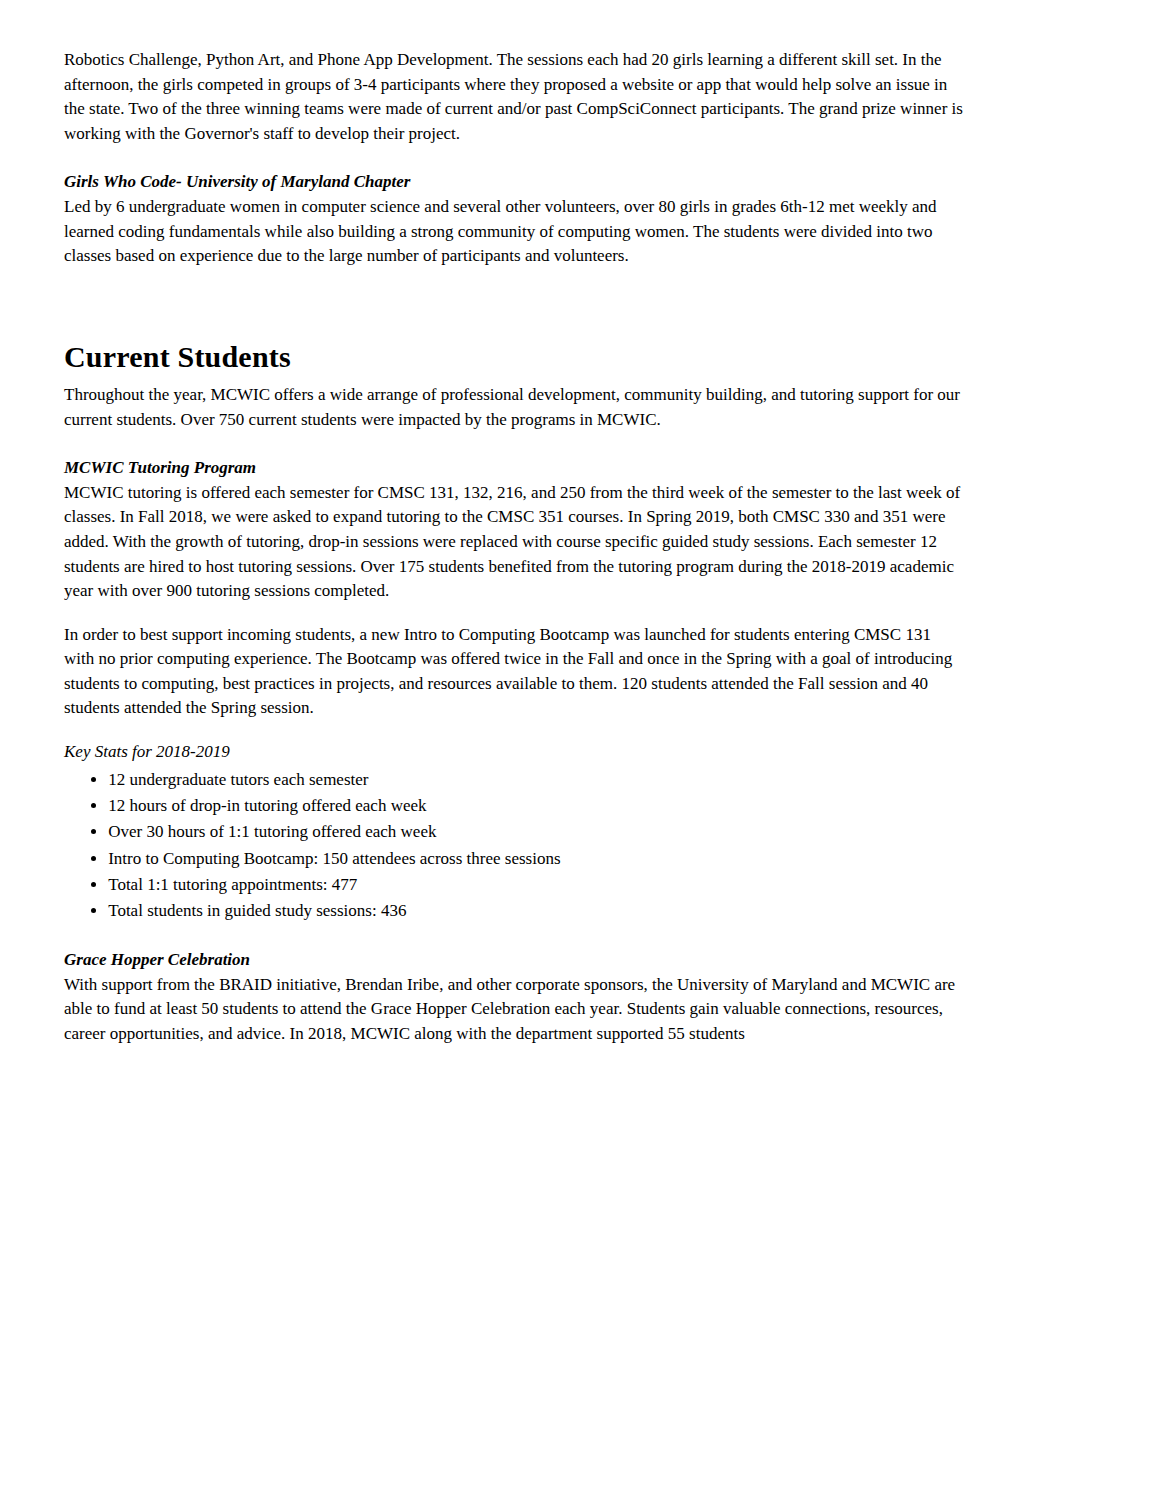Robotics Challenge, Python Art, and Phone App Development. The sessions each had 20 girls learning a different skill set. In the afternoon, the girls competed in groups of 3-4 participants where they proposed a website or app that would help solve an issue in the state. Two of the three winning teams were made of current and/or past CompSciConnect participants. The grand prize winner is working with the Governor's staff to develop their project.
Girls Who Code- University of Maryland Chapter
Led by 6 undergraduate women in computer science and several other volunteers, over 80 girls in grades 6th-12 met weekly and learned coding fundamentals while also building a strong community of computing women. The students were divided into two classes based on experience due to the large number of participants and volunteers.
Current Students
Throughout the year, MCWIC offers a wide arrange of professional development, community building, and tutoring support for our current students. Over 750 current students were impacted by the programs in MCWIC.
MCWIC Tutoring Program
MCWIC tutoring is offered each semester for CMSC 131, 132, 216, and 250 from the third week of the semester to the last week of classes. In Fall 2018, we were asked to expand tutoring to the CMSC 351 courses. In Spring 2019, both CMSC 330 and 351 were added. With the growth of tutoring, drop-in sessions were replaced with course specific guided study sessions. Each semester 12 students are hired to host tutoring sessions. Over 175 students benefited from the tutoring program during the 2018-2019 academic year with over 900 tutoring sessions completed.
In order to best support incoming students, a new Intro to Computing Bootcamp was launched for students entering CMSC 131 with no prior computing experience. The Bootcamp was offered twice in the Fall and once in the Spring with a goal of introducing students to computing, best practices in projects, and resources available to them. 120 students attended the Fall session and 40 students attended the Spring session.
Key Stats for 2018-2019
12 undergraduate tutors each semester
12 hours of drop-in tutoring offered each week
Over 30 hours of 1:1 tutoring offered each week
Intro to Computing Bootcamp: 150 attendees across three sessions
Total 1:1 tutoring appointments: 477
Total students in guided study sessions: 436
Grace Hopper Celebration
With support from the BRAID initiative, Brendan Iribe, and other corporate sponsors, the University of Maryland and MCWIC are able to fund at least 50 students to attend the Grace Hopper Celebration each year. Students gain valuable connections, resources, career opportunities, and advice. In 2018, MCWIC along with the department supported 55 students